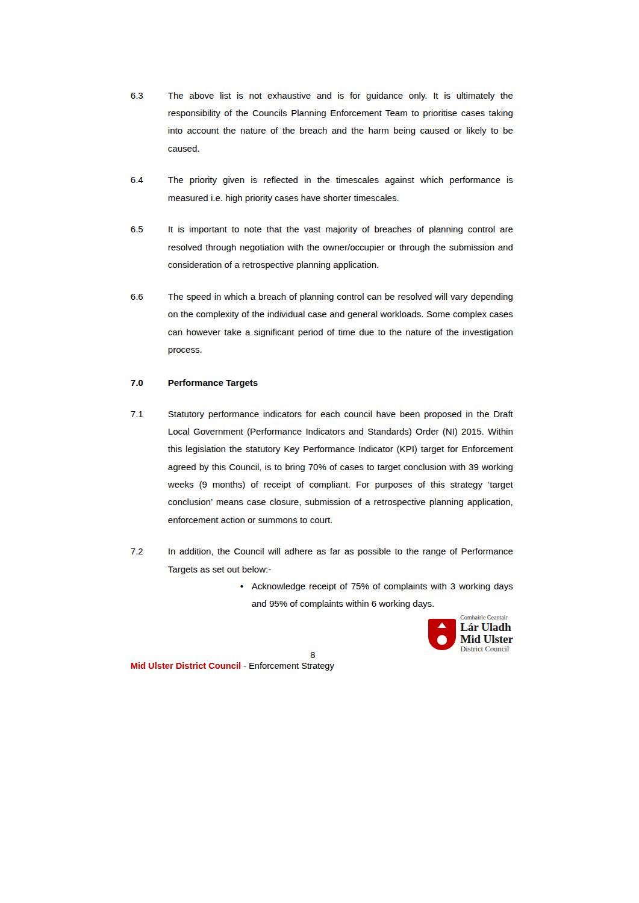6.3
The above list is not exhaustive and is for guidance only. It is ultimately the responsibility of the Councils Planning Enforcement Team to prioritise cases taking into account the nature of the breach and the harm being caused or likely to be caused.
6.4
The priority given is reflected in the timescales against which performance is measured i.e. high priority cases have shorter timescales.
6.5
It is important to note that the vast majority of breaches of planning control are resolved through negotiation with the owner/occupier or through the submission and consideration of a retrospective planning application.
6.6
The speed in which a breach of planning control can be resolved will vary depending on the complexity of the individual case and general workloads. Some complex cases can however take a significant period of time due to the nature of the investigation process.
7.0
Performance Targets
7.1
Statutory performance indicators for each council have been proposed in the Draft Local Government (Performance Indicators and Standards) Order (NI) 2015. Within this legislation the statutory Key Performance Indicator (KPI) target for Enforcement agreed by this Council, is to bring 70% of cases to target conclusion with 39 working weeks (9 months) of receipt of compliant. For purposes of this strategy ‘target conclusion’ means case closure, submission of a retrospective planning application, enforcement action or summons to court.
7.2
In addition, the Council will adhere as far as possible to the range of Performance Targets as set out below:-
Acknowledge receipt of 75% of complaints with 3 working days and 95% of complaints within 6 working days.
8
Mid Ulster District Council - Enforcement Strategy
Comhairle Ceantair
Lár Uladh
Mid Ulster
District Council